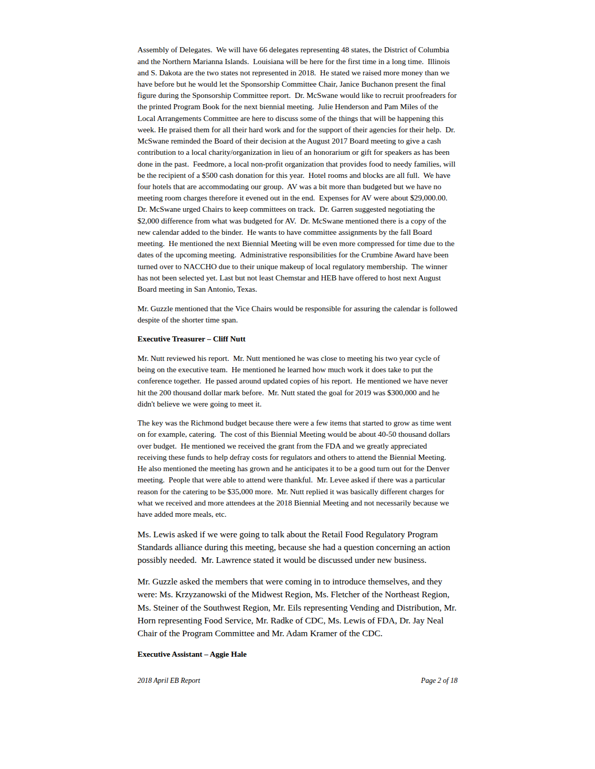Assembly of Delegates. We will have 66 delegates representing 48 states, the District of Columbia and the Northern Marianna Islands. Louisiana will be here for the first time in a long time. Illinois and S. Dakota are the two states not represented in 2018. He stated we raised more money than we have before but he would let the Sponsorship Committee Chair, Janice Buchanon present the final figure during the Sponsorship Committee report. Dr. McSwane would like to recruit proofreaders for the printed Program Book for the next biennial meeting. Julie Henderson and Pam Miles of the Local Arrangements Committee are here to discuss some of the things that will be happening this week. He praised them for all their hard work and for the support of their agencies for their help. Dr. McSwane reminded the Board of their decision at the August 2017 Board meeting to give a cash contribution to a local charity/organization in lieu of an honorarium or gift for speakers as has been done in the past. Feedmore, a local non-profit organization that provides food to needy families, will be the recipient of a $500 cash donation for this year. Hotel rooms and blocks are all full. We have four hotels that are accommodating our group. AV was a bit more than budgeted but we have no meeting room charges therefore it evened out in the end. Expenses for AV were about $29,000.00. Dr. McSwane urged Chairs to keep committees on track. Dr. Garren suggested negotiating the $2,000 difference from what was budgeted for AV. Dr. McSwane mentioned there is a copy of the new calendar added to the binder. He wants to have committee assignments by the fall Board meeting. He mentioned the next Biennial Meeting will be even more compressed for time due to the dates of the upcoming meeting. Administrative responsibilities for the Crumbine Award have been turned over to NACCHO due to their unique makeup of local regulatory membership. The winner has not been selected yet. Last but not least Chemstar and HEB have offered to host next August Board meeting in San Antonio, Texas.
Mr. Guzzle mentioned that the Vice Chairs would be responsible for assuring the calendar is followed despite of the shorter time span.
Executive Treasurer – Cliff Nutt
Mr. Nutt reviewed his report. Mr. Nutt mentioned he was close to meeting his two year cycle of being on the executive team. He mentioned he learned how much work it does take to put the conference together. He passed around updated copies of his report. He mentioned we have never hit the 200 thousand dollar mark before. Mr. Nutt stated the goal for 2019 was $300,000 and he didn't believe we were going to meet it.
The key was the Richmond budget because there were a few items that started to grow as time went on for example, catering. The cost of this Biennial Meeting would be about 40-50 thousand dollars over budget. He mentioned we received the grant from the FDA and we greatly appreciated receiving these funds to help defray costs for regulators and others to attend the Biennial Meeting. He also mentioned the meeting has grown and he anticipates it to be a good turn out for the Denver meeting. People that were able to attend were thankful. Mr. Levee asked if there was a particular reason for the catering to be $35,000 more. Mr. Nutt replied it was basically different charges for what we received and more attendees at the 2018 Biennial Meeting and not necessarily because we have added more meals, etc.
Ms. Lewis asked if we were going to talk about the Retail Food Regulatory Program Standards alliance during this meeting, because she had a question concerning an action possibly needed. Mr. Lawrence stated it would be discussed under new business.
Mr. Guzzle asked the members that were coming in to introduce themselves, and they were: Ms. Krzyzanowski of the Midwest Region, Ms. Fletcher of the Northeast Region, Ms. Steiner of the Southwest Region, Mr. Eils representing Vending and Distribution, Mr. Horn representing Food Service, Mr. Radke of CDC, Ms. Lewis of FDA, Dr. Jay Neal Chair of the Program Committee and Mr. Adam Kramer of the CDC.
Executive Assistant – Aggie Hale
2018 April EB Report Page 2 of 18